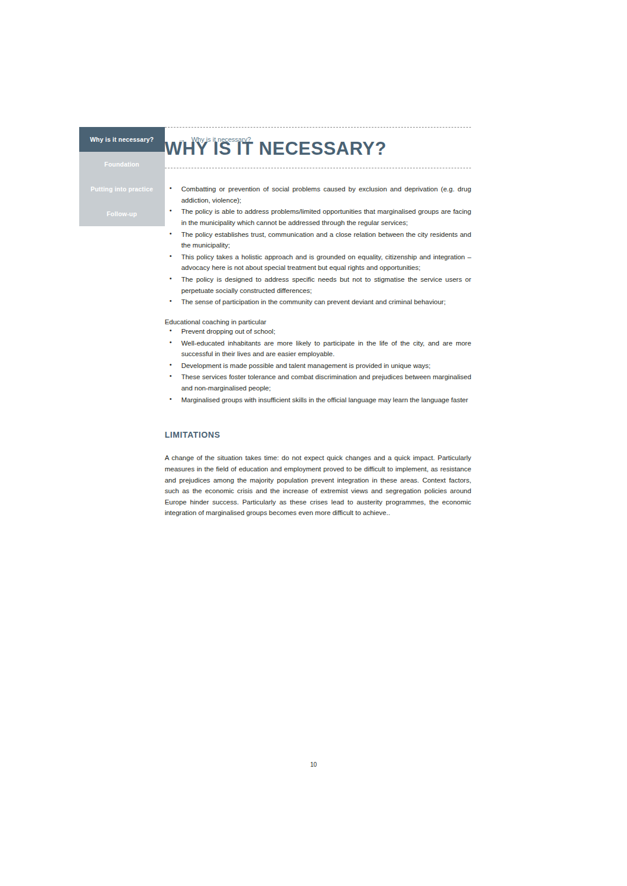Why is it necessary?
Foundation
Putting into practice
Follow-up
→ Why is it necessary?
WHY IS IT NECESSARY?
Combatting or prevention of social problems caused by exclusion and deprivation (e.g. drug addiction, violence);
The policy is able to address problems/limited opportunities that marginalised groups are facing in the municipality which cannot be addressed through the regular services;
The policy establishes trust, communication and a close relation between the city residents and the municipality;
This policy takes a holistic approach and is grounded on equality, citizenship and integration – advocacy here is not about special treatment but equal rights and opportunities;
The policy is designed to address specific needs but not to stigmatise the service users or perpetuate socially constructed differences;
The sense of participation in the community can prevent deviant and criminal behaviour;
Educational coaching in particular
Prevent dropping out of school;
Well-educated inhabitants are more likely to participate in the life of the city, and are more successful in their lives and are easier employable.
Development is made possible and talent management is provided in unique ways;
These services foster tolerance and combat discrimination and prejudices between marginalised and non-marginalised people;
Marginalised groups with insufficient skills in the official language may learn the language faster
LIMITATIONS
A change of the situation takes time: do not expect quick changes and a quick impact. Particularly measures in the field of education and employment proved to be difficult to implement, as resistance and prejudices among the majority population prevent integration in these areas. Context factors, such as the economic crisis and the increase of extremist views and segregation policies around Europe hinder success. Particularly as these crises lead to austerity programmes, the economic integration of marginalised groups becomes even more difficult to achieve..
10